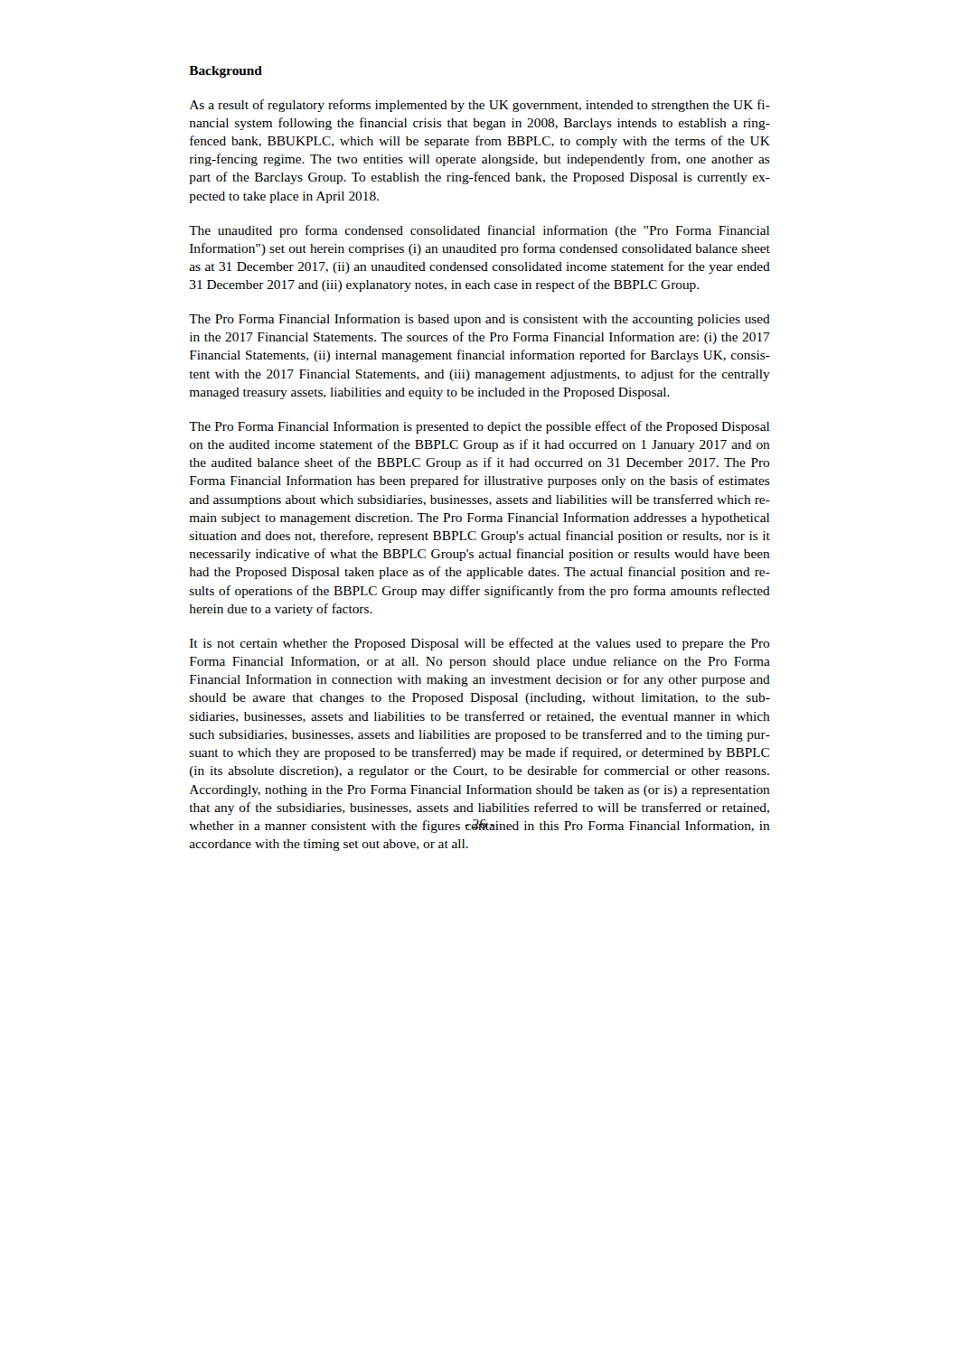Background
As a result of regulatory reforms implemented by the UK government, intended to strengthen the UK financial system following the financial crisis that began in 2008, Barclays intends to establish a ring-fenced bank, BBUKPLC, which will be separate from BBPLC, to comply with the terms of the UK ring-fencing regime. The two entities will operate alongside, but independently from, one another as part of the Barclays Group. To establish the ring-fenced bank, the Proposed Disposal is currently expected to take place in April 2018.
The unaudited pro forma condensed consolidated financial information (the "Pro Forma Financial Information") set out herein comprises (i) an unaudited pro forma condensed consolidated balance sheet as at 31 December 2017, (ii) an unaudited condensed consolidated income statement for the year ended 31 December 2017 and (iii) explanatory notes, in each case in respect of the BBPLC Group.
The Pro Forma Financial Information is based upon and is consistent with the accounting policies used in the 2017 Financial Statements. The sources of the Pro Forma Financial Information are: (i) the 2017 Financial Statements, (ii) internal management financial information reported for Barclays UK, consistent with the 2017 Financial Statements, and (iii) management adjustments, to adjust for the centrally managed treasury assets, liabilities and equity to be included in the Proposed Disposal.
The Pro Forma Financial Information is presented to depict the possible effect of the Proposed Disposal on the audited income statement of the BBPLC Group as if it had occurred on 1 January 2017 and on the audited balance sheet of the BBPLC Group as if it had occurred on 31 December 2017. The Pro Forma Financial Information has been prepared for illustrative purposes only on the basis of estimates and assumptions about which subsidiaries, businesses, assets and liabilities will be transferred which remain subject to management discretion. The Pro Forma Financial Information addresses a hypothetical situation and does not, therefore, represent BBPLC Group's actual financial position or results, nor is it necessarily indicative of what the BBPLC Group's actual financial position or results would have been had the Proposed Disposal taken place as of the applicable dates. The actual financial position and results of operations of the BBPLC Group may differ significantly from the pro forma amounts reflected herein due to a variety of factors.
It is not certain whether the Proposed Disposal will be effected at the values used to prepare the Pro Forma Financial Information, or at all. No person should place undue reliance on the Pro Forma Financial Information in connection with making an investment decision or for any other purpose and should be aware that changes to the Proposed Disposal (including, without limitation, to the subsidiaries, businesses, assets and liabilities to be transferred or retained, the eventual manner in which such subsidiaries, businesses, assets and liabilities are proposed to be transferred and to the timing pursuant to which they are proposed to be transferred) may be made if required, or determined by BBPLC (in its absolute discretion), a regulator or the Court, to be desirable for commercial or other reasons. Accordingly, nothing in the Pro Forma Financial Information should be taken as (or is) a representation that any of the subsidiaries, businesses, assets and liabilities referred to will be transferred or retained, whether in a manner consistent with the figures contained in this Pro Forma Financial Information, in accordance with the timing set out above, or at all.
- 26 -